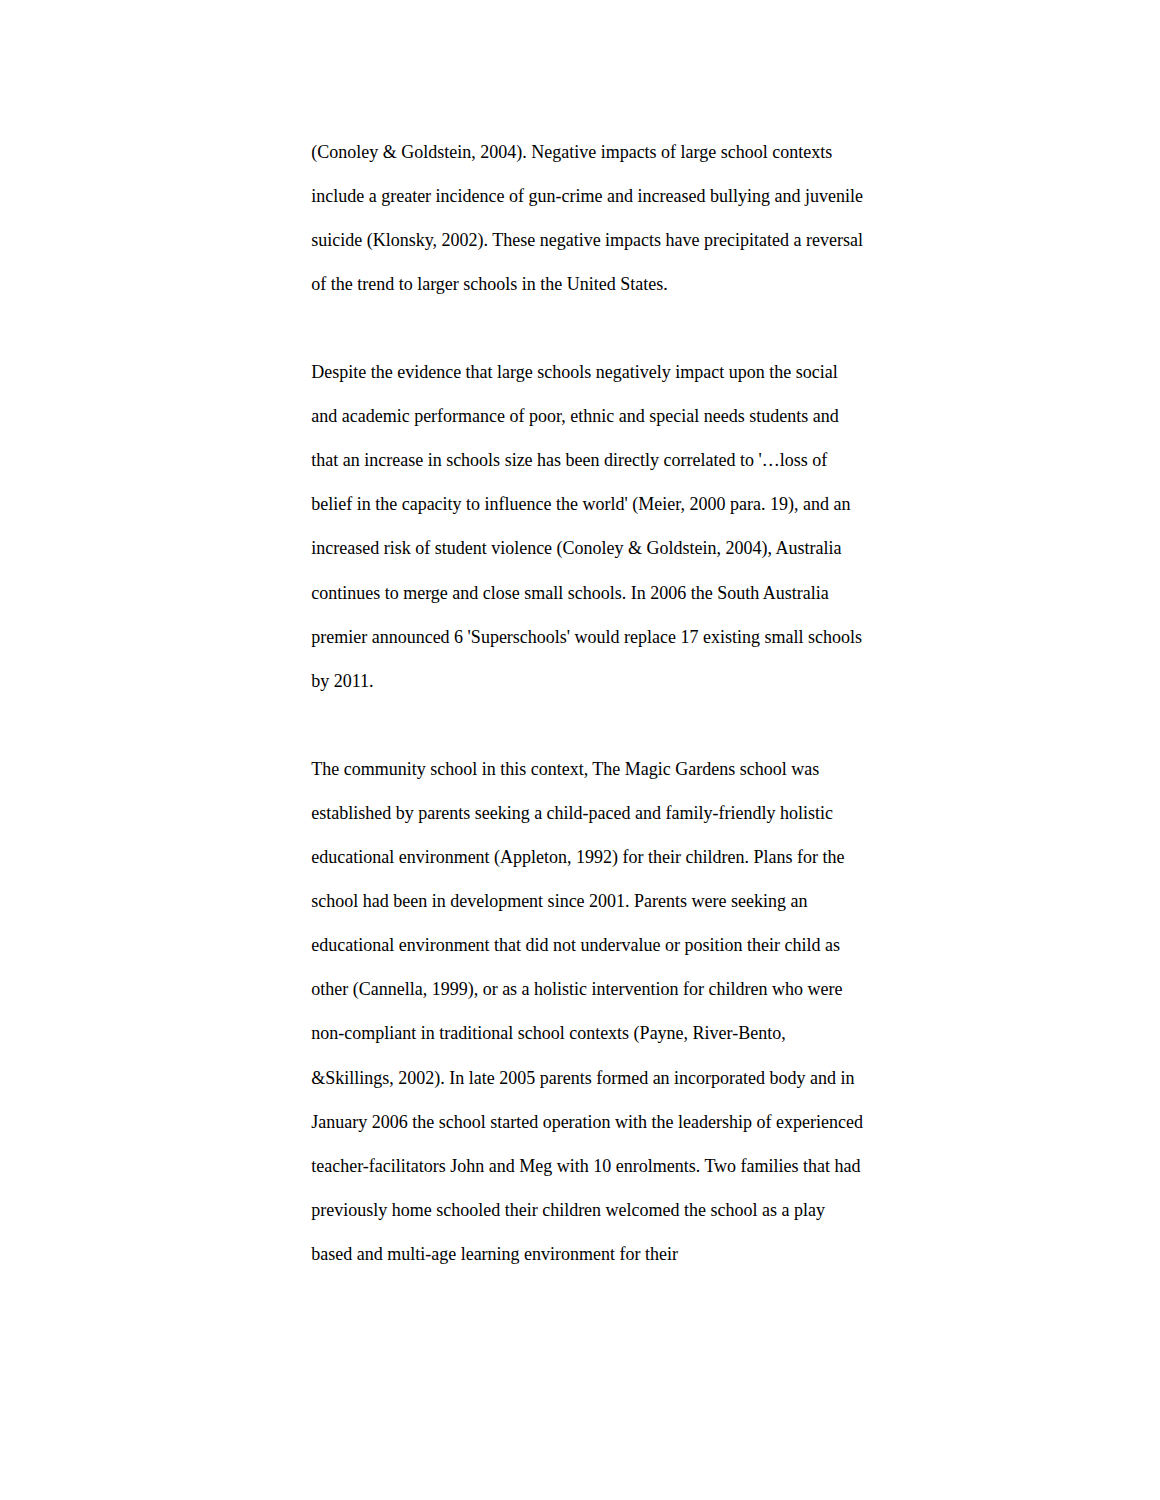(Conoley & Goldstein, 2004). Negative impacts of large school contexts include a greater incidence of gun-crime and increased bullying and juvenile suicide (Klonsky, 2002). These negative impacts have precipitated a reversal of the trend to larger schools in the United States.
Despite the evidence that large schools negatively impact upon the social and academic performance of poor, ethnic and special needs students and that an increase in schools size has been directly correlated to '…loss of belief in the capacity to influence the world' (Meier, 2000 para. 19), and an increased risk of student violence (Conoley & Goldstein, 2004), Australia continues to merge and close small schools. In 2006 the South Australia premier announced 6 'Superschools' would replace 17 existing small schools by 2011.
The community school in this context, The Magic Gardens school was established by parents seeking a child-paced and family-friendly holistic educational environment (Appleton, 1992) for their children. Plans for the school had been in development since 2001. Parents were seeking an educational environment that did not undervalue or position their child as other (Cannella, 1999), or as a holistic intervention for children who were non-compliant in traditional school contexts (Payne, River-Bento, &Skillings, 2002). In late 2005 parents formed an incorporated body and in January 2006 the school started operation with the leadership of experienced teacher-facilitators John and Meg with 10 enrolments. Two families that had previously home schooled their children welcomed the school as a play based and multi-age learning environment for their